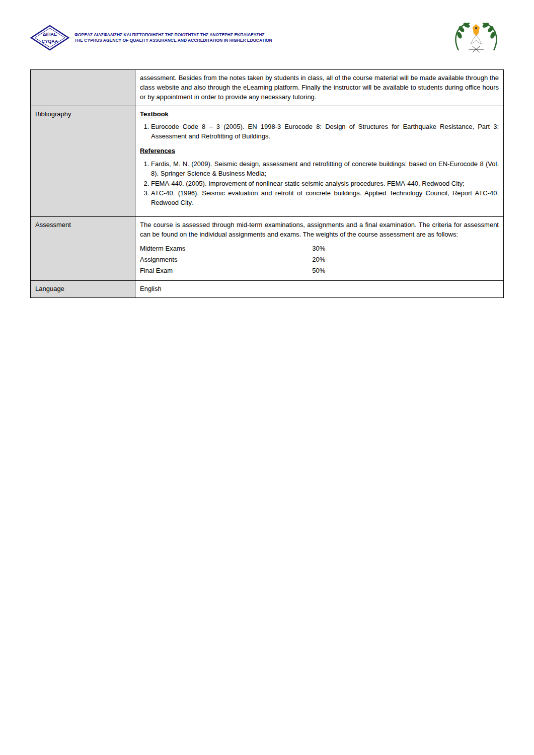ΔΙΠΑΕ CYQAA
ΦΟΡΕΑΣ ΔΙΑΣΦΑΛΙΣΗΣ ΚΑΙ ΠΙΣΤΟΠΟΙΗΣΗΣ ΤΗΣ ΠΟΙΟΤΗΤΑΣ ΤΗΣ ΑΝΩΤΕΡΗΣ ΕΚΠΑΙΔΕΥΣΗΣ
THE CYPRUS AGENCY OF QUALITY ASSURANCE AND ACCREDITATION IN HIGHER EDUCATION
| | assessment. Besides from the notes taken by students in class, all of the course material will be made available through the class website and also through the eLearning platform. Finally the instructor will be available to students during office hours or by appointment in order to provide any necessary tutoring. |
| Bibliography | Textbook Eurocode Code 8 – 3 (2005). EN 1998-3 Eurocode 8: Design of Structures for Earthquake Resistance, Part 3: Assessment and Retrofitting of Buildings. References Fardis, M. N. (2009). Seismic design, assessment and retrofitting of concrete buildings: based on EN-Eurocode 8 (Vol. 8). Springer Science & Business Media; FEMA-440. (2005). Improvement of nonlinear static seismic analysis procedures. FEMA-440, Redwood City; ATC-40. (1996). Seismic evaluation and retrofit of concrete buildings. Applied Technology Council, Report ATC-40. Redwood City. |
| Assessment | The course is assessed through mid-term examinations, assignments and a final examination. The criteria for assessment can be found on the individual assignments and exams. The weights of the course assessment are as follows: Midterm Exams 30% Assignments 20% Final Exam 50% |
| Language | English |